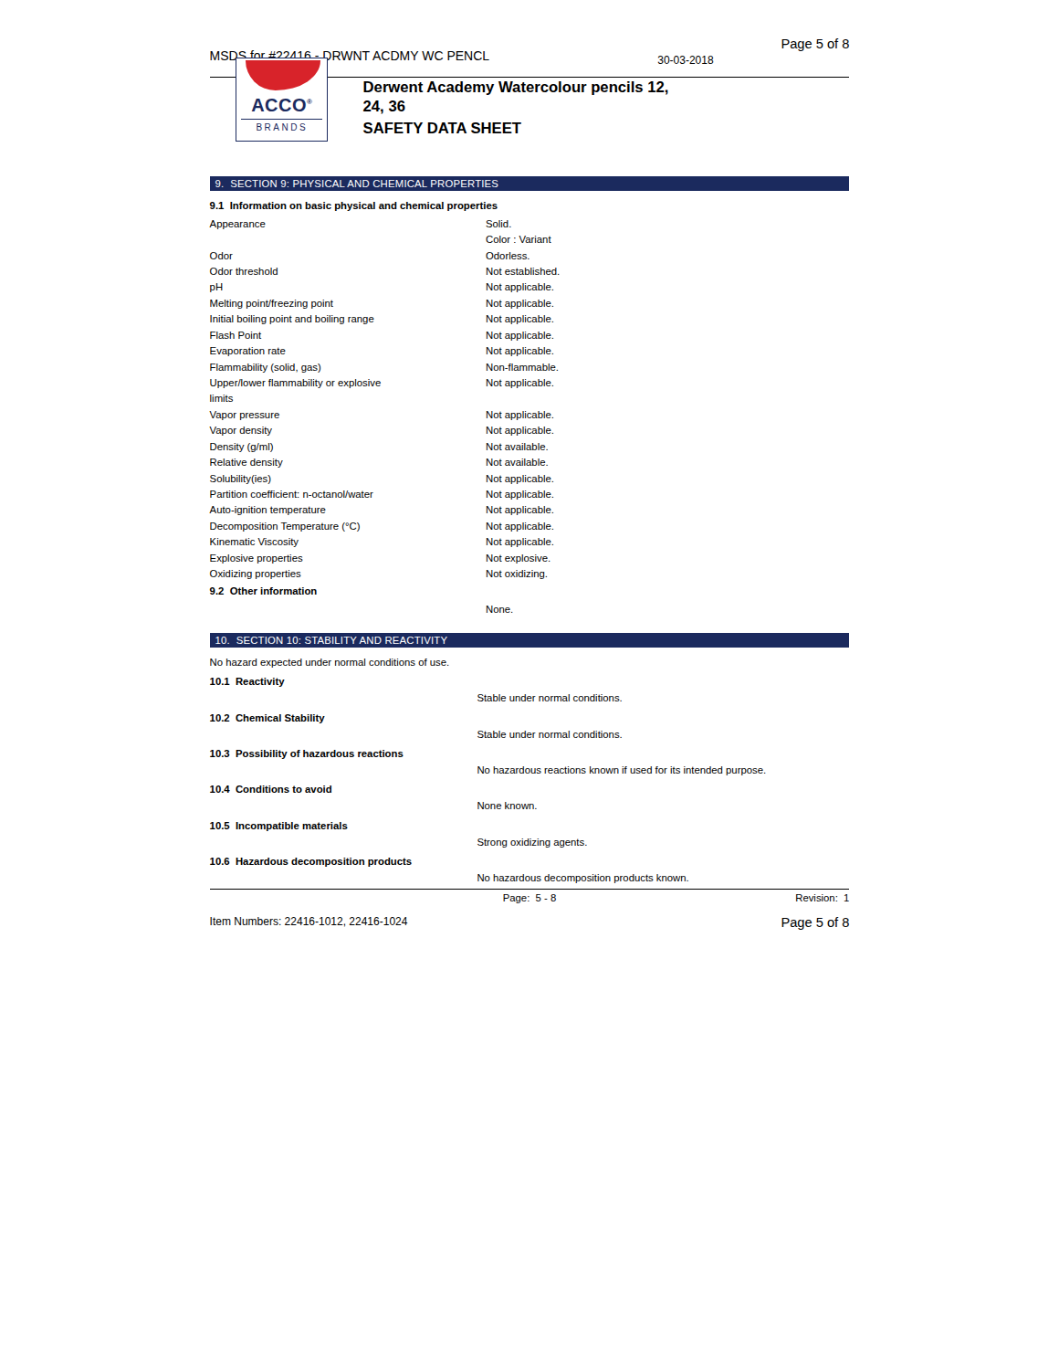Page 5 of 8
MSDS for #22416 - DRWNT ACDMY WC PENCL
30-03-2018
ACCO®
BRANDS
Derwent Academy Watercolour pencils 12,
24, 36
SAFETY DATA SHEET
9. SECTION 9: PHYSICAL AND CHEMICAL PROPERTIES
9.1 Information on basic physical and chemical properties
| Appearance | Solid. |
| | Color : Variant |
| Odor | Odorless. |
| Odor threshold | Not established. |
| pH | Not applicable. |
| Melting point/freezing point | Not applicable. |
| Initial boiling point and boiling range | Not applicable. |
| Flash Point | Not applicable. |
| Evaporation rate | Not applicable. |
| Flammability (solid, gas) | Non-flammable. |
| Upper/lower flammability or explosive | Not applicable. |
| limits | |
| Vapor pressure | Not applicable. |
| Vapor density | Not applicable. |
| Density (g/ml) | Not available. |
| Relative density | Not available. |
| Solubility(ies) | Not applicable. |
| Partition coefficient: n-octanol/water | Not applicable. |
| Auto-ignition temperature | Not applicable. |
| Decomposition Temperature (°C) | Not applicable. |
| Kinematic Viscosity | Not applicable. |
| Explosive properties | Not explosive. |
| Oxidizing properties | Not oxidizing. |
9.2 Other information
| | None. |
10. SECTION 10: STABILITY AND REACTIVITY
No hazard expected under normal conditions of use.
10.1 Reactivity
Stable under normal conditions.
10.2 Chemical Stability
Stable under normal conditions.
10.3 Possibility of hazardous reactions
No hazardous reactions known if used for its intended purpose.
10.4 Conditions to avoid
None known.
10.5 Incompatible materials
Strong oxidizing agents.
10.6 Hazardous decomposition products
No hazardous decomposition products known.
Page: 5 - 8
Revision: 1
Item Numbers: 22416-1012, 22416-1024 Page 5 of 8